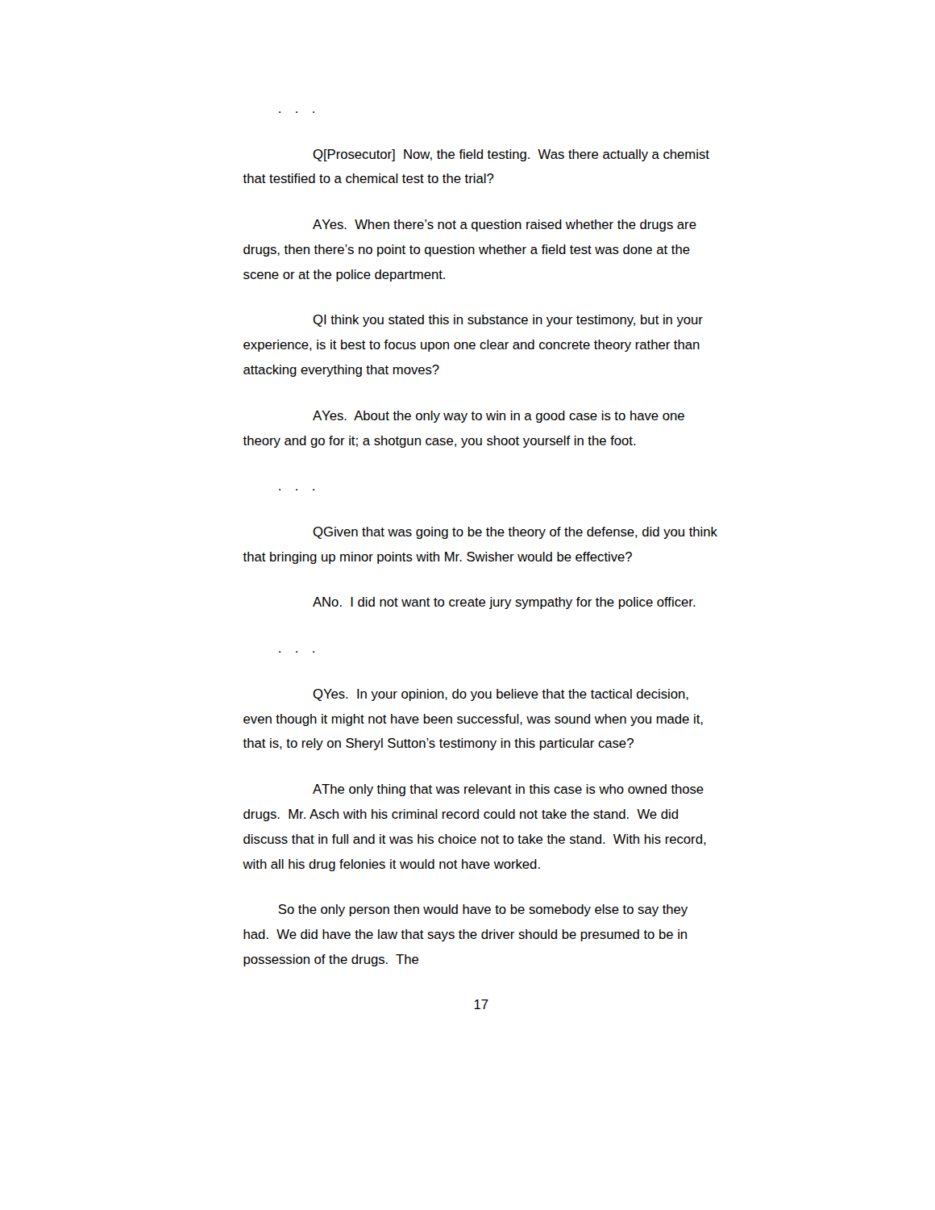. . .
Q[Prosecutor] Now, the field testing. Was there actually a chemist that testified to a chemical test to the trial?
AYes. When there’s not a question raised whether the drugs are drugs, then there’s no point to question whether a field test was done at the scene or at the police department.
QI think you stated this in substance in your testimony, but in your experience, is it best to focus upon one clear and concrete theory rather than attacking everything that moves?
AYes. About the only way to win in a good case is to have one theory and go for it; a shotgun case, you shoot yourself in the foot.
. . .
QGiven that was going to be the theory of the defense, did you think that bringing up minor points with Mr. Swisher would be effective?
ANo. I did not want to create jury sympathy for the police officer.
. . .
QYes. In your opinion, do you believe that the tactical decision, even though it might not have been successful, was sound when you made it, that is, to rely on Sheryl Sutton’s testimony in this particular case?
AThe only thing that was relevant in this case is who owned those drugs. Mr. Asch with his criminal record could not take the stand. We did discuss that in full and it was his choice not to take the stand. With his record, with all his drug felonies it would not have worked.
So the only person then would have to be somebody else to say they had. We did have the law that says the driver should be presumed to be in possession of the drugs. The
17